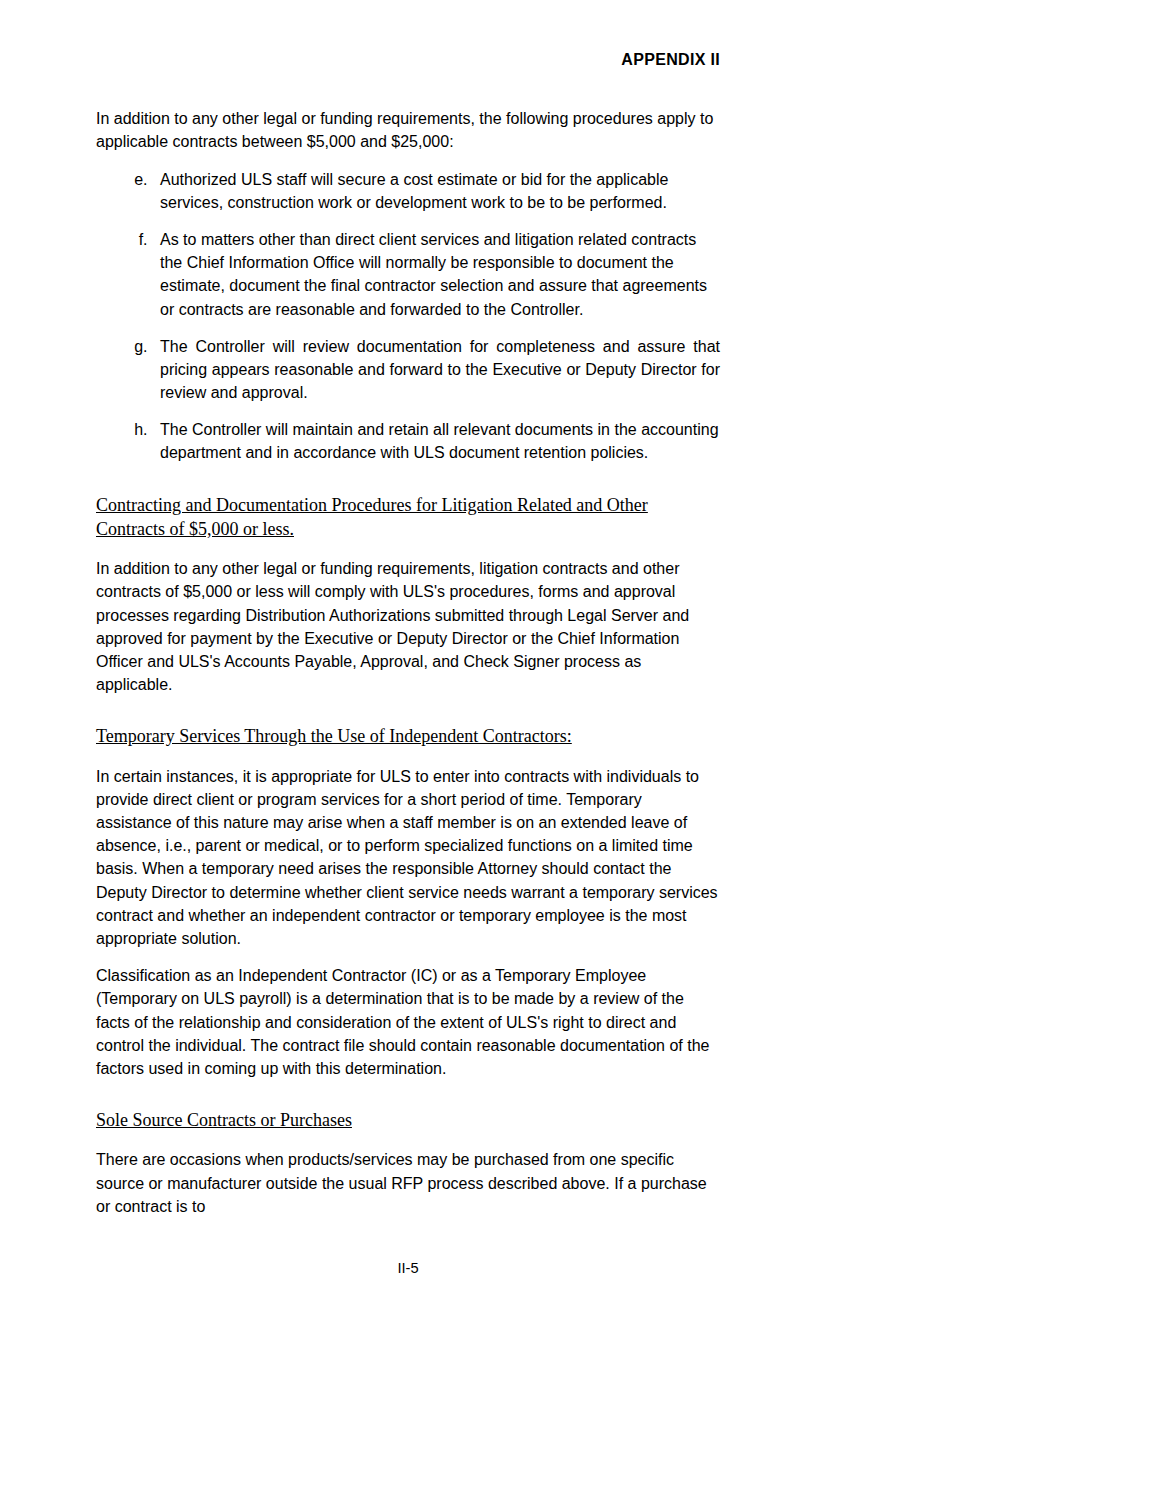APPENDIX II
In addition to any other legal or funding requirements, the following procedures apply to applicable contracts between $5,000 and $25,000:
Authorized ULS staff will secure a cost estimate or bid for the applicable services, construction work or development work to be to be performed.
As to matters other than direct client services and litigation related contracts the Chief Information Office will normally be responsible to document the estimate, document the final contractor selection and assure that agreements or contracts are reasonable and forwarded to the Controller.
The Controller will review documentation for completeness and assure that pricing appears reasonable and forward to the Executive or Deputy Director for review and approval.
The Controller will maintain and retain all relevant documents in the accounting department and in accordance with ULS document retention policies.
Contracting and Documentation Procedures for Litigation Related and Other Contracts of $5,000 or less.
In addition to any other legal or funding requirements, litigation contracts and other contracts of $5,000 or less will comply with ULS's procedures, forms and approval processes regarding Distribution Authorizations submitted through Legal Server and approved for payment by the Executive or Deputy Director or the Chief Information Officer and ULS's Accounts Payable, Approval, and Check Signer process as applicable.
Temporary Services Through the Use of Independent Contractors:
In certain instances, it is appropriate for ULS to enter into contracts with individuals to provide direct client or program services for a short period of time. Temporary assistance of this nature may arise when a staff member is on an extended leave of absence, i.e., parent or medical, or to perform specialized functions on a limited time basis. When a temporary need arises the responsible Attorney should contact the Deputy Director to determine whether client service needs warrant a temporary services contract and whether an independent contractor or temporary employee is the most appropriate solution.
Classification as an Independent Contractor (IC) or as a Temporary Employee (Temporary on ULS payroll) is a determination that is to be made by a review of the facts of the relationship and consideration of the extent of ULS's right to direct and control the individual. The contract file should contain reasonable documentation of the factors used in coming up with this determination.
Sole Source Contracts or Purchases
There are occasions when products/services may be purchased from one specific source or manufacturer outside the usual RFP process described above. If a purchase or contract is to
II-5